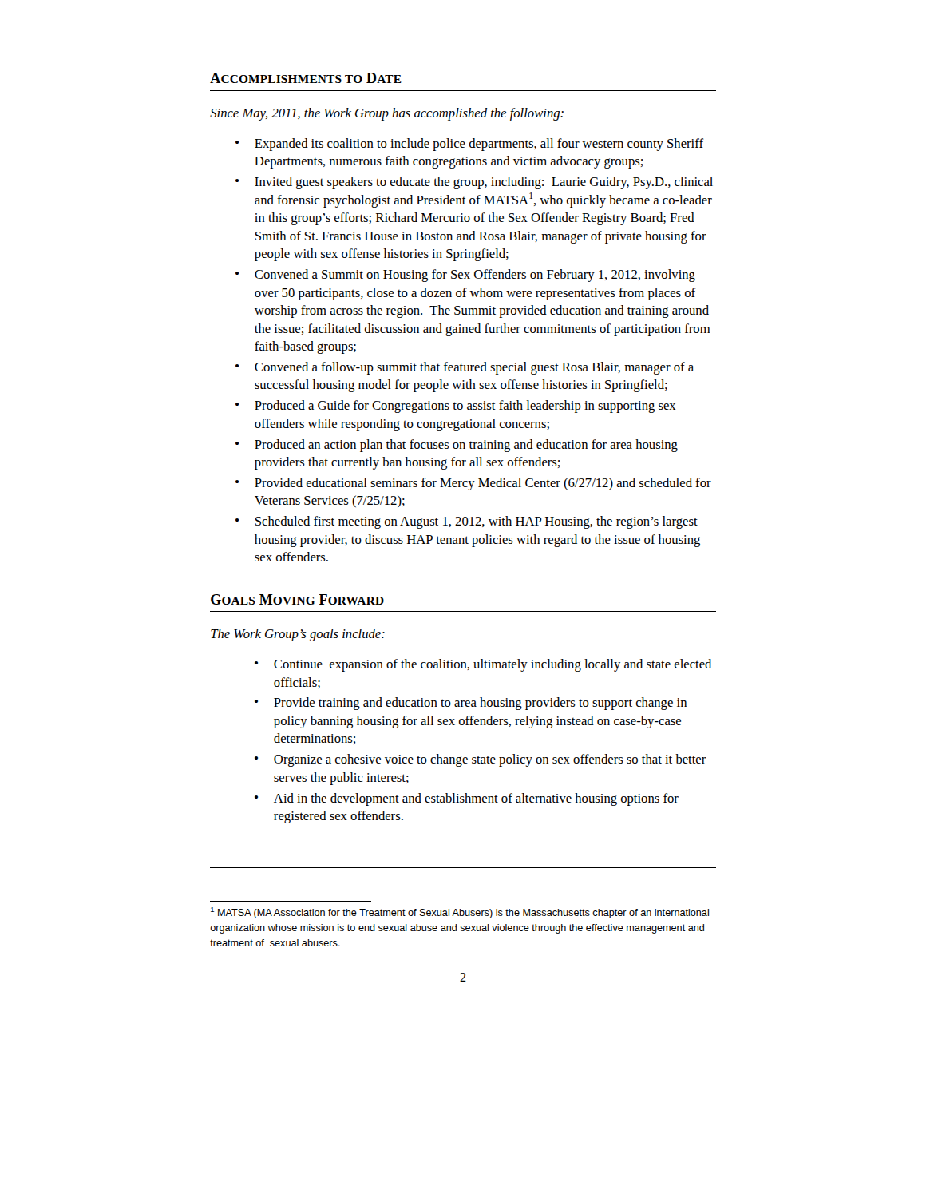ACCOMPLISHMENTS TO DATE
Since May, 2011, the Work Group has accomplished the following:
Expanded its coalition to include police departments, all four western county Sheriff Departments, numerous faith congregations and victim advocacy groups;
Invited guest speakers to educate the group, including: Laurie Guidry, Psy.D., clinical and forensic psychologist and President of MATSA1, who quickly became a co-leader in this group’s efforts; Richard Mercurio of the Sex Offender Registry Board; Fred Smith of St. Francis House in Boston and Rosa Blair, manager of private housing for people with sex offense histories in Springfield;
Convened a Summit on Housing for Sex Offenders on February 1, 2012, involving over 50 participants, close to a dozen of whom were representatives from places of worship from across the region. The Summit provided education and training around the issue; facilitated discussion and gained further commitments of participation from faith-based groups;
Convened a follow-up summit that featured special guest Rosa Blair, manager of a successful housing model for people with sex offense histories in Springfield;
Produced a Guide for Congregations to assist faith leadership in supporting sex offenders while responding to congregational concerns;
Produced an action plan that focuses on training and education for area housing providers that currently ban housing for all sex offenders;
Provided educational seminars for Mercy Medical Center (6/27/12) and scheduled for Veterans Services (7/25/12);
Scheduled first meeting on August 1, 2012, with HAP Housing, the region’s largest housing provider, to discuss HAP tenant policies with regard to the issue of housing sex offenders.
GOALS MOVING FORWARD
The Work Group’s goals include:
Continue expansion of the coalition, ultimately including locally and state elected officials;
Provide training and education to area housing providers to support change in policy banning housing for all sex offenders, relying instead on case-by-case determinations;
Organize a cohesive voice to change state policy on sex offenders so that it better serves the public interest;
Aid in the development and establishment of alternative housing options for registered sex offenders.
1 MATSA (MA Association for the Treatment of Sexual Abusers) is the Massachusetts chapter of an international organization whose mission is to end sexual abuse and sexual violence through the effective management and treatment of sexual abusers.
2